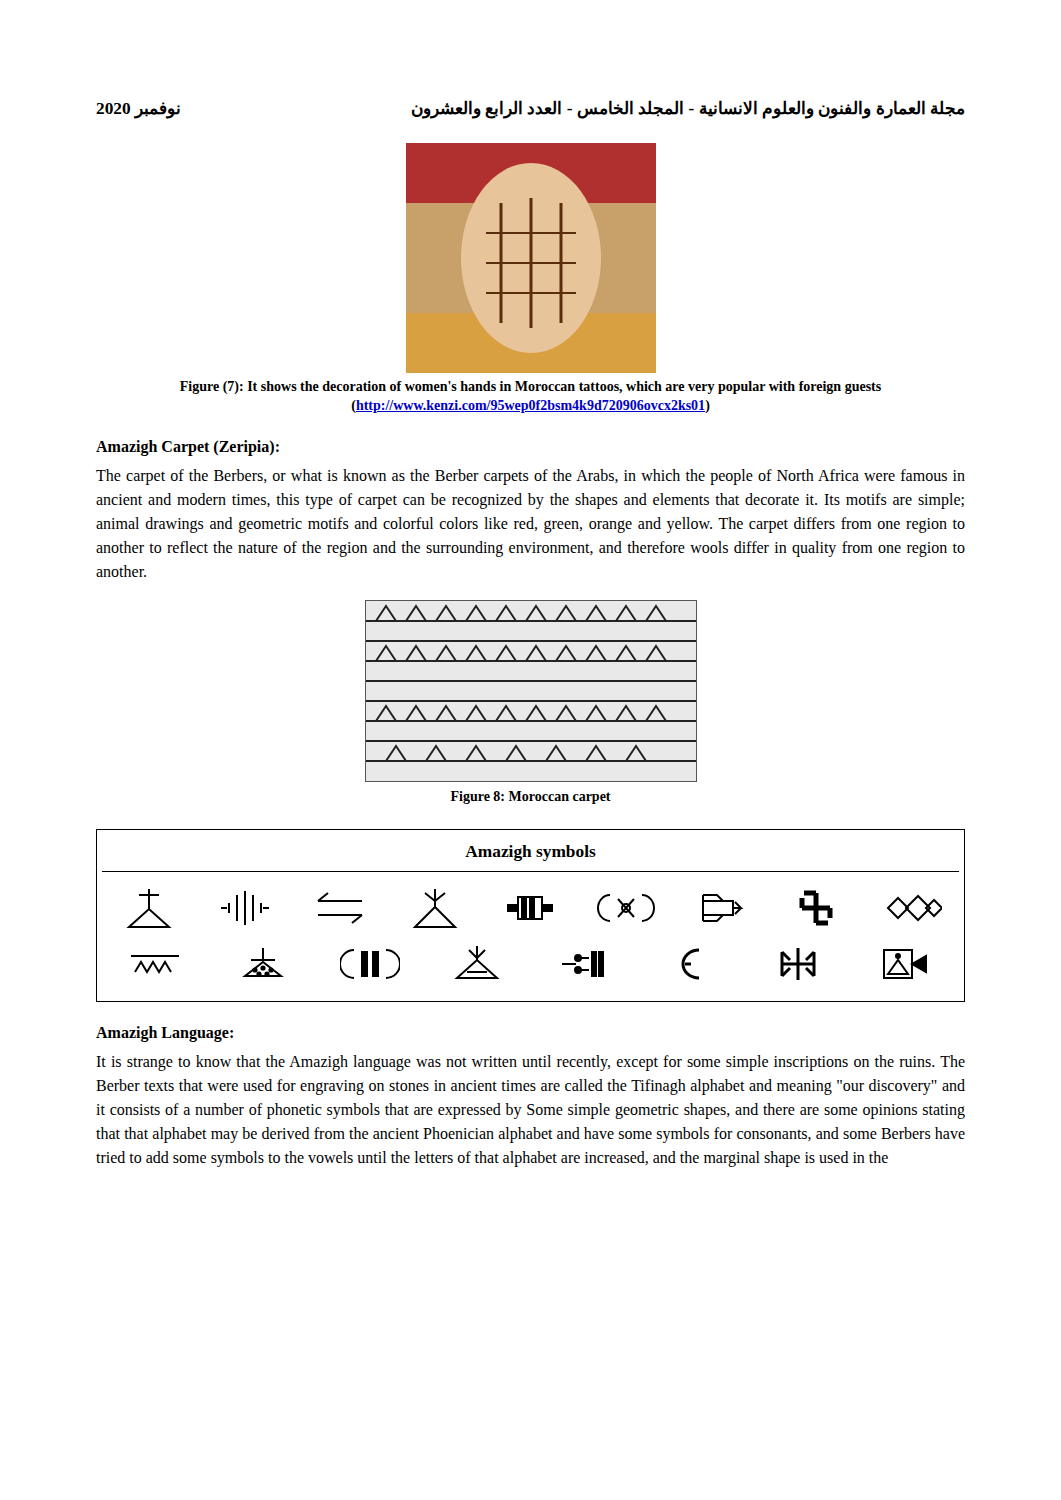نوفمبر 2020
مجلة العمارة والفنون والعلوم الانسانية - المجلد الخامس - العدد الرابع والعشرون
Figure (7): It shows the decoration of women's hands in Moroccan tattoos, which are very popular with foreign guests
(http://www.kenzi.com/95wep0f2bsm4k9d720906ovcx2ks01)
Amazigh Carpet (Zeripia):
The carpet of the Berbers, or what is known as the Berber carpets of the Arabs, in which the people of North Africa were famous in ancient and modern times, this type of carpet can be recognized by the shapes and elements that decorate it. Its motifs are simple; animal drawings and geometric motifs and colorful colors like red, green, orange and yellow. The carpet differs from one region to another to reflect the nature of the region and the surrounding environment, and therefore wools differ in quality from one region to another.
Figure 8: Moroccan carpet
Amazigh symbols
Amazigh Language:
It is strange to know that the Amazigh language was not written until recently, except for some simple inscriptions on the ruins. The Berber texts that were used for engraving on stones in ancient times are called the Tifinagh alphabet and meaning "our discovery" and it consists of a number of phonetic symbols that are expressed by Some simple geometric shapes, and there are some opinions stating that that alphabet may be derived from the ancient Phoenician alphabet and have some symbols for consonants, and some Berbers have tried to add some symbols to the vowels until the letters of that alphabet are increased, and the marginal shape is used in the